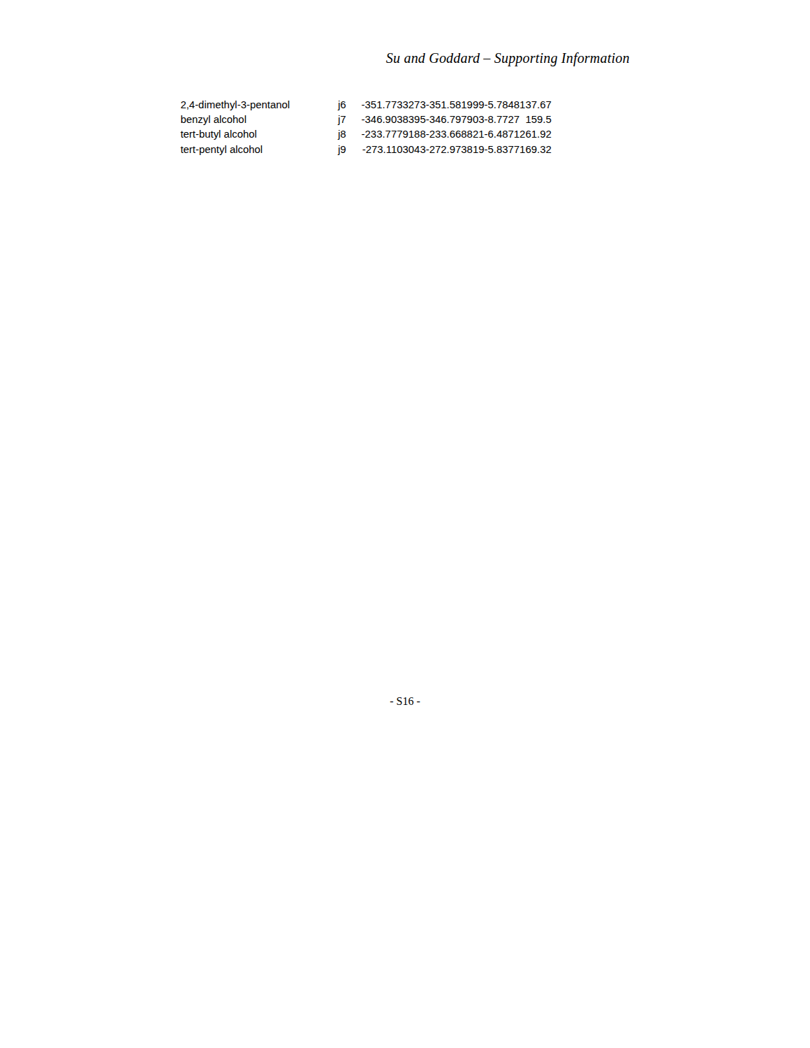Su and Goddard – Supporting Information
| 2,4-dimethyl-3-pentanol | j6 | -351.7733273 | -351.581999 | -5.7848 | 137.67 |
| benzyl alcohol | j7 | -346.9038395 | -346.797903 | -8.7727 | 159.5 |
| tert-butyl alcohol | j8 | -233.7779188 | -233.668821 | -6.4871 | 261.92 |
| tert-pentyl alcohol | j9 | -273.1103043 | -272.973819 | -5.8377 | 169.32 |
- S16 -